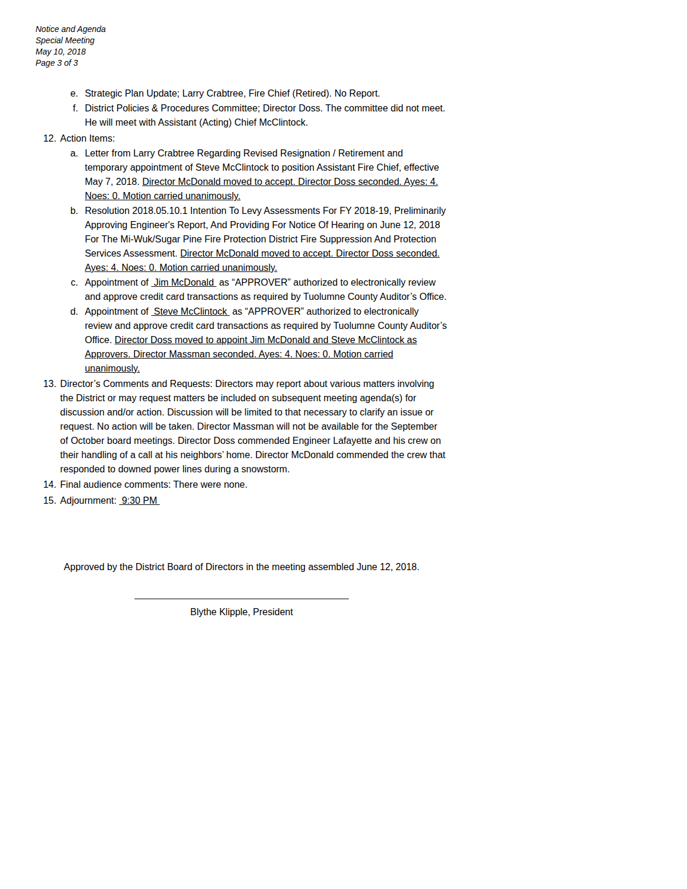Notice and Agenda
Special Meeting
May 10, 2018
Page 3 of 3
e. Strategic Plan Update; Larry Crabtree, Fire Chief (Retired). No Report.
f. District Policies & Procedures Committee; Director Doss. The committee did not meet. He will meet with Assistant (Acting) Chief McClintock.
12. Action Items:
a. Letter from Larry Crabtree Regarding Revised Resignation / Retirement and temporary appointment of Steve McClintock to position Assistant Fire Chief, effective May 7, 2018. Director McDonald moved to accept. Director Doss seconded. Ayes: 4. Noes: 0. Motion carried unanimously.
b. Resolution 2018.05.10.1 Intention To Levy Assessments For FY 2018-19, Preliminarily Approving Engineer's Report, And Providing For Notice Of Hearing on June 12, 2018 For The Mi-Wuk/Sugar Pine Fire Protection District Fire Suppression And Protection Services Assessment. Director McDonald moved to accept. Director Doss seconded. Ayes: 4. Noes: 0. Motion carried unanimously.
c. Appointment of Jim McDonald as “APPROVER” authorized to electronically review and approve credit card transactions as required by Tuolumne County Auditor’s Office.
d. Appointment of Steve McClintock as “APPROVER” authorized to electronically review and approve credit card transactions as required by Tuolumne County Auditor’s Office. Director Doss moved to appoint Jim McDonald and Steve McClintock as Approvers. Director Massman seconded. Ayes: 4. Noes: 0. Motion carried unanimously.
13. Director’s Comments and Requests: Directors may report about various matters involving the District or may request matters be included on subsequent meeting agenda(s) for discussion and/or action. Discussion will be limited to that necessary to clarify an issue or request. No action will be taken. Director Massman will not be available for the September of October board meetings. Director Doss commended Engineer Lafayette and his crew on their handling of a call at his neighbors’ home. Director McDonald commended the crew that responded to downed power lines during a snowstorm.
14. Final audience comments: There were none.
15. Adjournment: 9:30 PM
Approved by the District Board of Directors in the meeting assembled June 12, 2018.
Blythe Klipple, President